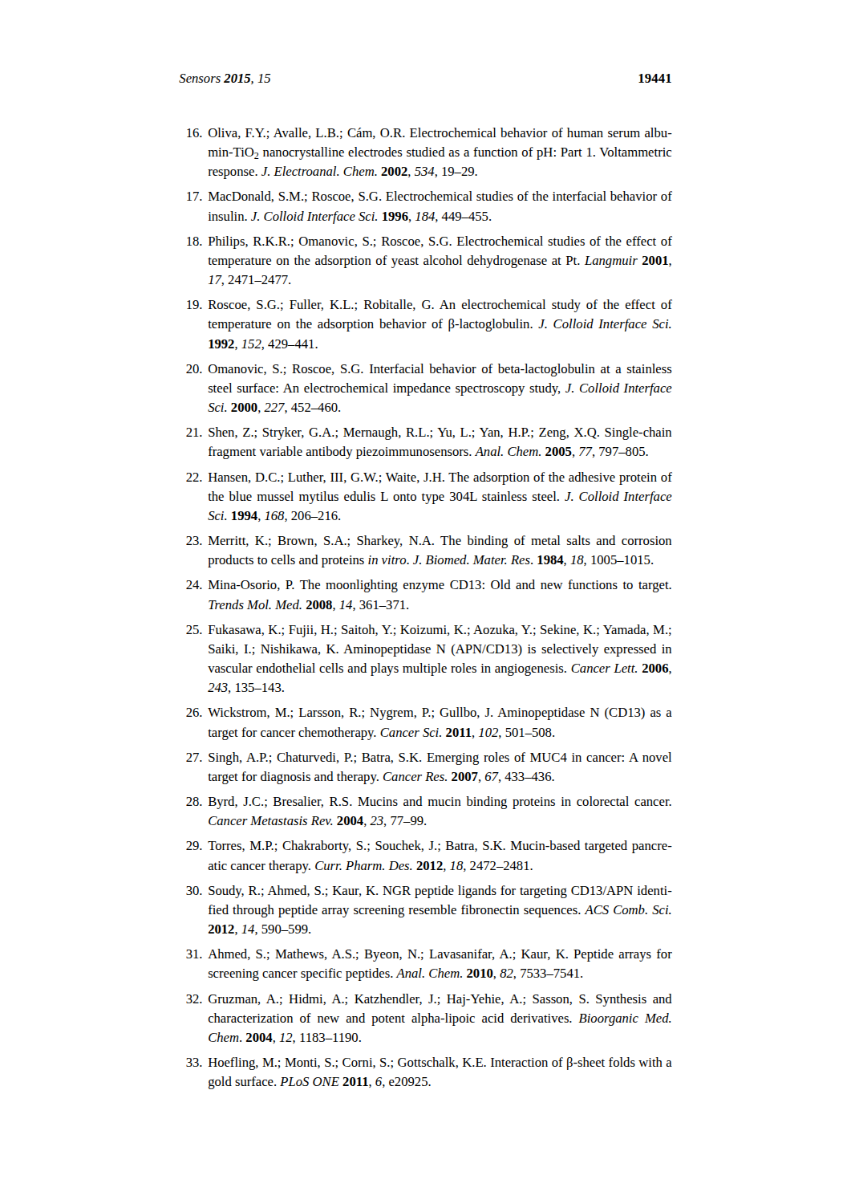Sensors 2015, 15 19441
16. Oliva, F.Y.; Avalle, L.B.; Cám, O.R. Electrochemical behavior of human serum albumin-TiO2 nanocrystalline electrodes studied as a function of pH: Part 1. Voltammetric response. J. Electroanal. Chem. 2002, 534, 19–29.
17. MacDonald, S.M.; Roscoe, S.G. Electrochemical studies of the interfacial behavior of insulin. J. Colloid Interface Sci. 1996, 184, 449–455.
18. Philips, R.K.R.; Omanovic, S.; Roscoe, S.G. Electrochemical studies of the effect of temperature on the adsorption of yeast alcohol dehydrogenase at Pt. Langmuir 2001, 17, 2471–2477.
19. Roscoe, S.G.; Fuller, K.L.; Robitalle, G. An electrochemical study of the effect of temperature on the adsorption behavior of β-lactoglobulin. J. Colloid Interface Sci. 1992, 152, 429–441.
20. Omanovic, S.; Roscoe, S.G. Interfacial behavior of beta-lactoglobulin at a stainless steel surface: An electrochemical impedance spectroscopy study, J. Colloid Interface Sci. 2000, 227, 452–460.
21. Shen, Z.; Stryker, G.A.; Mernaugh, R.L.; Yu, L.; Yan, H.P.; Zeng, X.Q. Single-chain fragment variable antibody piezoimmunosensors. Anal. Chem. 2005, 77, 797–805.
22. Hansen, D.C.; Luther, III, G.W.; Waite, J.H. The adsorption of the adhesive protein of the blue mussel mytilus edulis L onto type 304L stainless steel. J. Colloid Interface Sci. 1994, 168, 206–216.
23. Merritt, K.; Brown, S.A.; Sharkey, N.A. The binding of metal salts and corrosion products to cells and proteins in vitro. J. Biomed. Mater. Res. 1984, 18, 1005–1015.
24. Mina-Osorio, P. The moonlighting enzyme CD13: Old and new functions to target. Trends Mol. Med. 2008, 14, 361–371.
25. Fukasawa, K.; Fujii, H.; Saitoh, Y.; Koizumi, K.; Aozuka, Y.; Sekine, K.; Yamada, M.; Saiki, I.; Nishikawa, K. Aminopeptidase N (APN/CD13) is selectively expressed in vascular endothelial cells and plays multiple roles in angiogenesis. Cancer Lett. 2006, 243, 135–143.
26. Wickstrom, M.; Larsson, R.; Nygrem, P.; Gullbo, J. Aminopeptidase N (CD13) as a target for cancer chemotherapy. Cancer Sci. 2011, 102, 501–508.
27. Singh, A.P.; Chaturvedi, P.; Batra, S.K. Emerging roles of MUC4 in cancer: A novel target for diagnosis and therapy. Cancer Res. 2007, 67, 433–436.
28. Byrd, J.C.; Bresalier, R.S. Mucins and mucin binding proteins in colorectal cancer. Cancer Metastasis Rev. 2004, 23, 77–99.
29. Torres, M.P.; Chakraborty, S.; Souchek, J.; Batra, S.K. Mucin-based targeted pancreatic cancer therapy. Curr. Pharm. Des. 2012, 18, 2472–2481.
30. Soudy, R.; Ahmed, S.; Kaur, K. NGR peptide ligands for targeting CD13/APN identified through peptide array screening resemble fibronectin sequences. ACS Comb. Sci. 2012, 14, 590–599.
31. Ahmed, S.; Mathews, A.S.; Byeon, N.; Lavasanifar, A.; Kaur, K. Peptide arrays for screening cancer specific peptides. Anal. Chem. 2010, 82, 7533–7541.
32. Gruzman, A.; Hidmi, A.; Katzhendler, J.; Haj-Yehie, A.; Sasson, S. Synthesis and characterization of new and potent alpha-lipoic acid derivatives. Bioorganic Med. Chem. 2004, 12, 1183–1190.
33. Hoefling, M.; Monti, S.; Corni, S.; Gottschalk, K.E. Interaction of β-sheet folds with a gold surface. PLoS ONE 2011, 6, e20925.